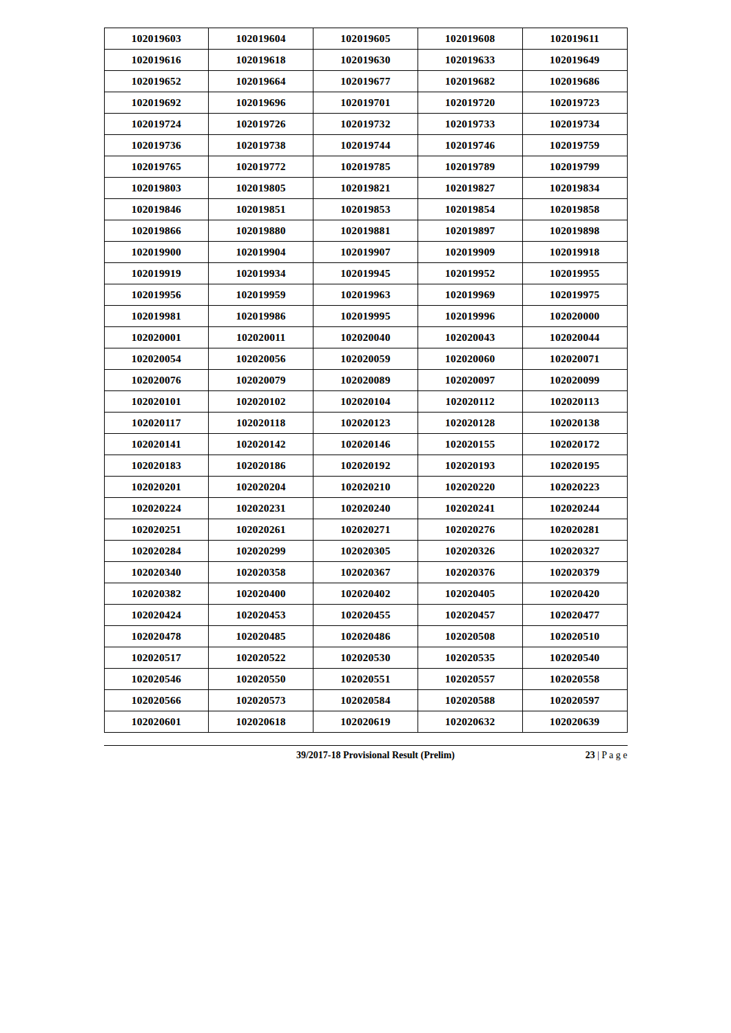| 102019603 | 102019604 | 102019605 | 102019608 | 102019611 |
| 102019616 | 102019618 | 102019630 | 102019633 | 102019649 |
| 102019652 | 102019664 | 102019677 | 102019682 | 102019686 |
| 102019692 | 102019696 | 102019701 | 102019720 | 102019723 |
| 102019724 | 102019726 | 102019732 | 102019733 | 102019734 |
| 102019736 | 102019738 | 102019744 | 102019746 | 102019759 |
| 102019765 | 102019772 | 102019785 | 102019789 | 102019799 |
| 102019803 | 102019805 | 102019821 | 102019827 | 102019834 |
| 102019846 | 102019851 | 102019853 | 102019854 | 102019858 |
| 102019866 | 102019880 | 102019881 | 102019897 | 102019898 |
| 102019900 | 102019904 | 102019907 | 102019909 | 102019918 |
| 102019919 | 102019934 | 102019945 | 102019952 | 102019955 |
| 102019956 | 102019959 | 102019963 | 102019969 | 102019975 |
| 102019981 | 102019986 | 102019995 | 102019996 | 102020000 |
| 102020001 | 102020011 | 102020040 | 102020043 | 102020044 |
| 102020054 | 102020056 | 102020059 | 102020060 | 102020071 |
| 102020076 | 102020079 | 102020089 | 102020097 | 102020099 |
| 102020101 | 102020102 | 102020104 | 102020112 | 102020113 |
| 102020117 | 102020118 | 102020123 | 102020128 | 102020138 |
| 102020141 | 102020142 | 102020146 | 102020155 | 102020172 |
| 102020183 | 102020186 | 102020192 | 102020193 | 102020195 |
| 102020201 | 102020204 | 102020210 | 102020220 | 102020223 |
| 102020224 | 102020231 | 102020240 | 102020241 | 102020244 |
| 102020251 | 102020261 | 102020271 | 102020276 | 102020281 |
| 102020284 | 102020299 | 102020305 | 102020326 | 102020327 |
| 102020340 | 102020358 | 102020367 | 102020376 | 102020379 |
| 102020382 | 102020400 | 102020402 | 102020405 | 102020420 |
| 102020424 | 102020453 | 102020455 | 102020457 | 102020477 |
| 102020478 | 102020485 | 102020486 | 102020508 | 102020510 |
| 102020517 | 102020522 | 102020530 | 102020535 | 102020540 |
| 102020546 | 102020550 | 102020551 | 102020557 | 102020558 |
| 102020566 | 102020573 | 102020584 | 102020588 | 102020597 |
| 102020601 | 102020618 | 102020619 | 102020632 | 102020639 |
39/2017-18 Provisional Result (Prelim)
23 | P a g e